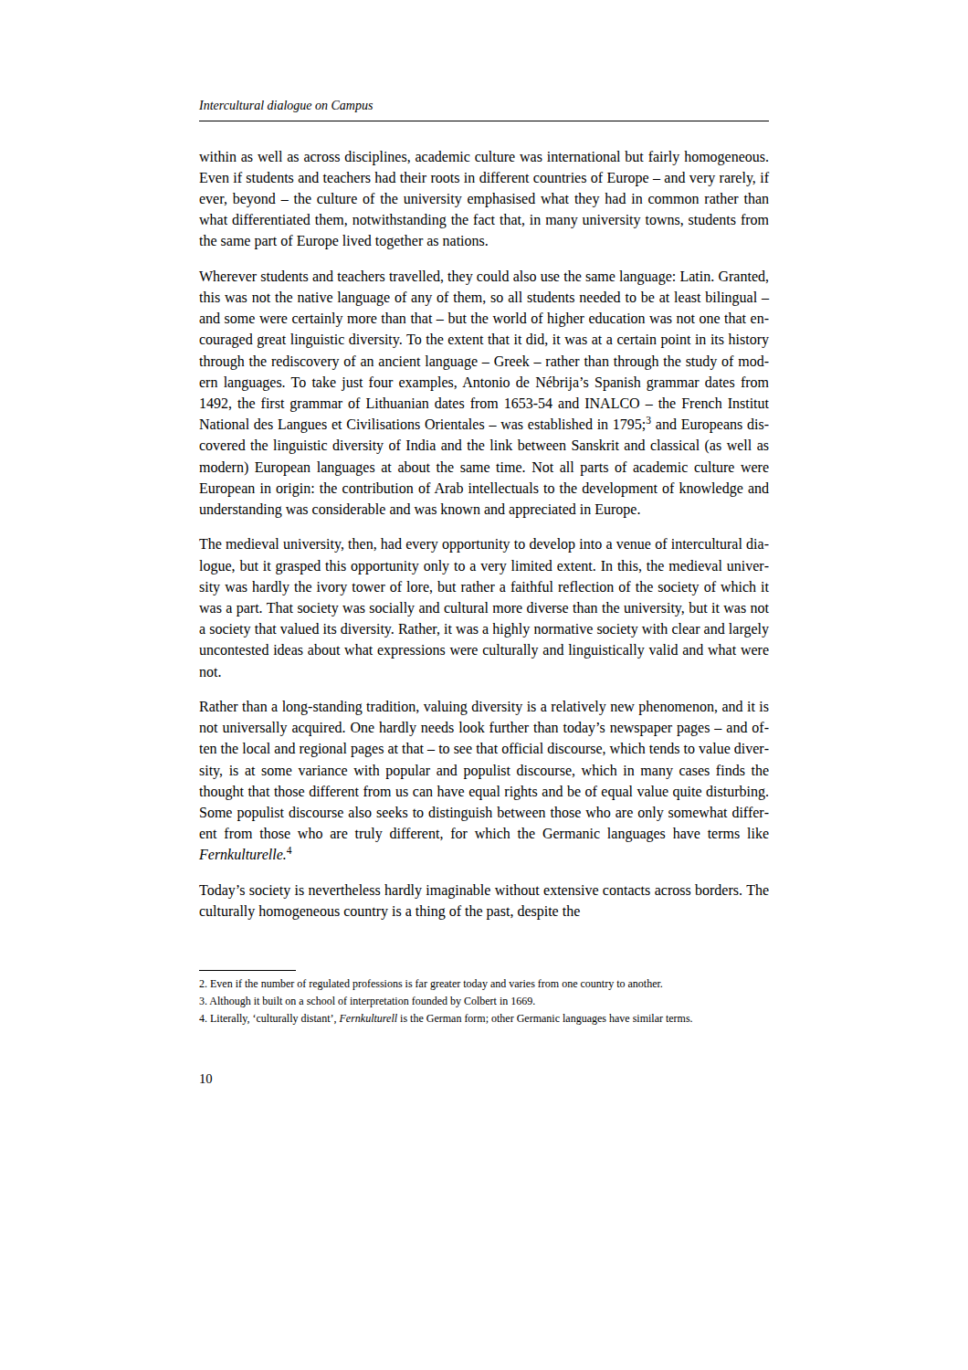Intercultural dialogue on Campus
within as well as across disciplines, academic culture was international but fairly homogeneous. Even if students and teachers had their roots in different countries of Europe – and very rarely, if ever, beyond – the culture of the university emphasised what they had in common rather than what differentiated them, notwithstanding the fact that, in many university towns, students from the same part of Europe lived together as nations.
Wherever students and teachers travelled, they could also use the same language: Latin. Granted, this was not the native language of any of them, so all students needed to be at least bilingual – and some were certainly more than that – but the world of higher education was not one that encouraged great linguistic diversity. To the extent that it did, it was at a certain point in its history through the rediscovery of an ancient language – Greek – rather than through the study of modern languages. To take just four examples, Antonio de Nébrija’s Spanish grammar dates from 1492, the first grammar of Lithuanian dates from 1653-54 and INALCO – the French Institut National des Langues et Civilisations Orientales – was established in 1795;3 and Europeans discovered the linguistic diversity of India and the link between Sanskrit and classical (as well as modern) European languages at about the same time. Not all parts of academic culture were European in origin: the contribution of Arab intellectuals to the development of knowledge and understanding was considerable and was known and appreciated in Europe.
The medieval university, then, had every opportunity to develop into a venue of intercultural dialogue, but it grasped this opportunity only to a very limited extent. In this, the medieval university was hardly the ivory tower of lore, but rather a faithful reflection of the society of which it was a part. That society was socially and cultural more diverse than the university, but it was not a society that valued its diversity. Rather, it was a highly normative society with clear and largely uncontested ideas about what expressions were culturally and linguistically valid and what were not.
Rather than a long-standing tradition, valuing diversity is a relatively new phenomenon, and it is not universally acquired. One hardly needs look further than today’s newspaper pages – and often the local and regional pages at that – to see that official discourse, which tends to value diversity, is at some variance with popular and populist discourse, which in many cases finds the thought that those different from us can have equal rights and be of equal value quite disturbing. Some populist discourse also seeks to distinguish between those who are only somewhat different from those who are truly different, for which the Germanic languages have terms like Fernkulturelle.4
Today’s society is nevertheless hardly imaginable without extensive contacts across borders. The culturally homogeneous country is a thing of the past, despite the
2. Even if the number of regulated professions is far greater today and varies from one country to another.
3. Although it built on a school of interpretation founded by Colbert in 1669.
4. Literally, ‘culturally distant’, Fernkulturell is the German form; other Germanic languages have similar terms.
10